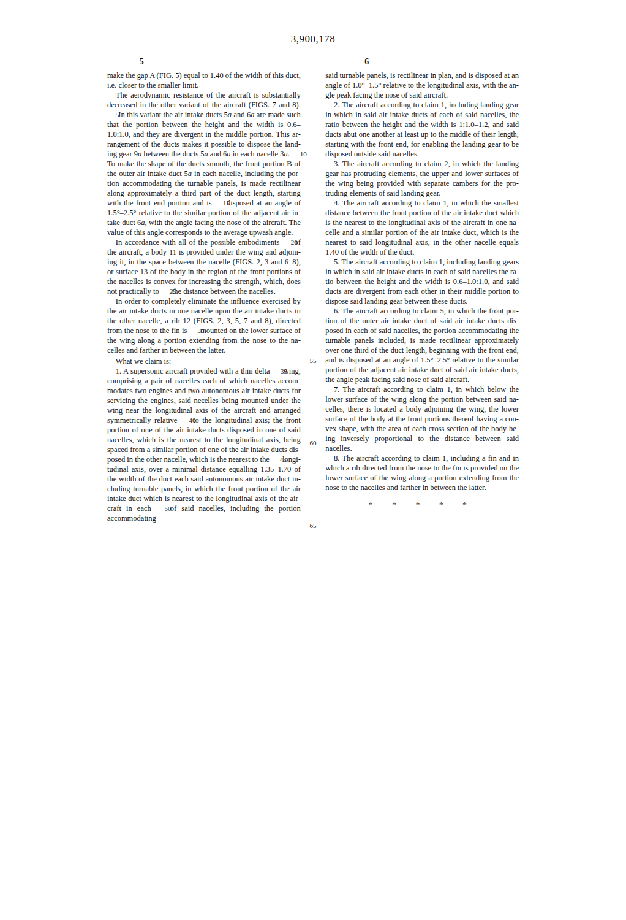3,900,178
5
6
make the gap A (FIG. 5) equal to 1.40 of the width of this duct, i.e. closer to the smaller limit.
The aerodynamic resistance of the aircraft is substantially decreased in the other variant of the aircraft (FIGS. 7 and 8). 5 In this variant the air intake ducts 5a and 6a are made such that the portion between the height and the width is 0.6–1.0:1.0, and they are divergent in the middle portion. This arrangement of the ducts makes it possible to dispose the landing gear 9a between the ducts 5a and 6a in each nacelle 3a. 10 To make the shape of the ducts smooth, the front portion B of the outer air intake duct 5a in each nacelle, including the portion accommodating the turnable panels, is made rectilinear along approximately a third part of the duct length, starting with the front end poriton and is 15 disposed at an angle of 1.5°–2.5° relative to the similar portion of the adjacent air intake duct 6a, with the angle facing the nose of the aircraft. The value of this angle corresponds to the average upwash angle.
In accordance with all of the possible embodiments 20 of the aircraft, a body 11 is provided under the wing and adjoining it, in the space between the nacelle (FIGS. 2, 3 and 6–8), or surface 13 of the body in the region of the front portions of the nacelles is convex for increasing the strength, which, does not practically to 25 the distance between the nacelles.
In order to completely eliminate the influence exercised by the air intake ducts in one nacelle upon the air intake ducts in the other nacelle, a rib 12 (FIGS. 2, 3, 5, 7 and 8), directed from the nose to the fin is 30 mounted on the lower surface of the wing along a portion extending from the nose to the nacelles and farther in between the latter.
What we claim is:
1. A supersonic aircraft provided with a thin delta 35 wing, comprising a pair of nacelles each of which nacelles accommodates two engines and two autonomous air intake ducts for servicing the engines, said necelles being mounted under the wing near the longitudinal axis of the aircraft and arranged symmetrically relative 40 to the longitudinal axis; the front portion of one of the air intake ducts disposed in one of said nacelles, which is the nearest to the longitudinal axis, being spaced from a similar portion of one of the air intake ducts disposed in the other nacelle, which is the nearest to the 45 longitudinal axis, over a minimal distance equalling 1.35–1.70 of the width of the duct each said autonomous air intake duct including turnable panels, in which the front portion of the air intake duct which is nearest to the longitudinal axis of the aircraft in each 50 of said nacelles, including the portion accommodating
said turnable panels, is rectilinear in plan, and is disposed at an angle of 1.0°–1.5° relative to the longitudinal axis, with the angle peak facing the nose of said aircraft.
2. The aircraft according to claim 1, including landing gear in which in said air intake ducts of each of said nacelles, the ratio between the height and the width is 1:1.0–1.2, and said ducts abut one another at least up to the middle of their length, starting with the front end, for enabling the landing gear to be disposed outside said nacelles.
3. The aircraft according to claim 2, in which the landing gear has protruding elements, the upper and lower surfaces of the wing being provided with separate cambers for the protruding elements of said landing gear.
4. The aircraft according to claim 1, in which the smallest distance between the front portion of the air intake duct which is the nearest to the longitudinal axis of the aircraft in one nacelle and a similar portion of the air intake duct, which is the nearest to said longitudinal axis, in the other nacelle equals 1.40 of the width of the duct.
5. The aircraft according to claim 1, including landing gears in which in said air intake ducts in each of said nacelles the ratio between the height and the width is 0.6–1.0:1.0, and said ducts are divergent from each other in their middle portion to dispose said landing gear between these ducts.
6. The aircraft according to claim 5, in which the front portion of the outer air intake duct of said air intake ducts disposed in each of said nacelles, the portion accommodating the turnable panels included, is made rectilinear approximately over one third of the duct length, beginning with the front end, and is disposed at an angle of 1.5°–2.5° relative to the similar portion of the adjacent air intake duct of said air intake ducts, the angle peak facing said nose of said aircraft.
7. The aircraft according to claim 1, in which below the lower surface of the wing along the portion between said nacelles, there is located a body adjoining the wing, the lower surface of the body at the front portions thereof having a convex shape, with the area of each cross section of the body being inversely proportional to the distance between said nacelles.
8. The aircraft according to claim 1, including a fin and in which a rib directed from the nose to the fin is provided on the lower surface of the wing along a portion extending from the nose to the nacelles and farther in between the latter.
* * * * *
55
60
65